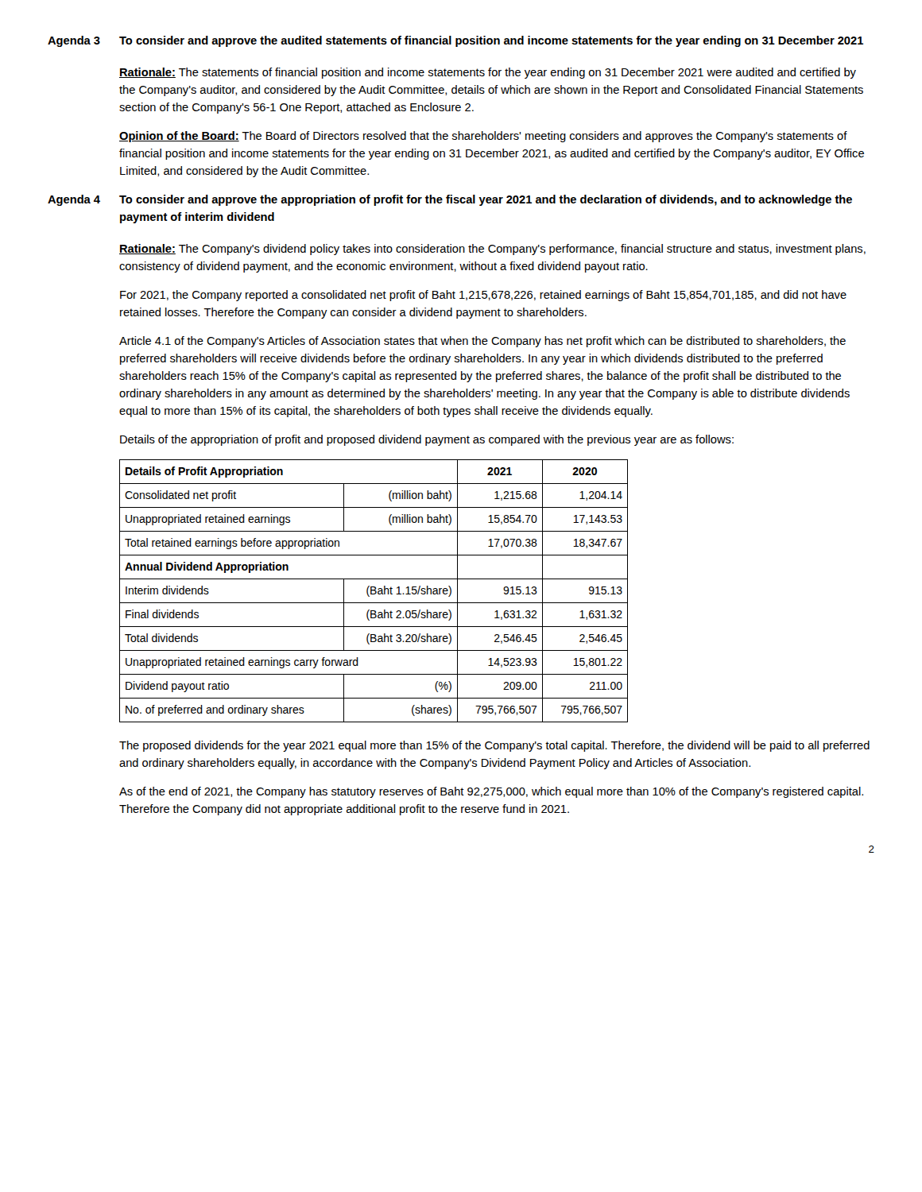Agenda 3
To consider and approve the audited statements of financial position and income statements for the year ending on 31 December 2021
Rationale: The statements of financial position and income statements for the year ending on 31 December 2021 were audited and certified by the Company's auditor, and considered by the Audit Committee, details of which are shown in the Report and Consolidated Financial Statements section of the Company's 56-1 One Report, attached as Enclosure 2.
Opinion of the Board: The Board of Directors resolved that the shareholders' meeting considers and approves the Company's statements of financial position and income statements for the year ending on 31 December 2021, as audited and certified by the Company's auditor, EY Office Limited, and considered by the Audit Committee.
Agenda 4
To consider and approve the appropriation of profit for the fiscal year 2021 and the declaration of dividends, and to acknowledge the payment of interim dividend
Rationale: The Company's dividend policy takes into consideration the Company's performance, financial structure and status, investment plans, consistency of dividend payment, and the economic environment, without a fixed dividend payout ratio.
For 2021, the Company reported a consolidated net profit of Baht 1,215,678,226, retained earnings of Baht 15,854,701,185, and did not have retained losses. Therefore the Company can consider a dividend payment to shareholders.
Article 4.1 of the Company's Articles of Association states that when the Company has net profit which can be distributed to shareholders, the preferred shareholders will receive dividends before the ordinary shareholders. In any year in which dividends distributed to the preferred shareholders reach 15% of the Company's capital as represented by the preferred shares, the balance of the profit shall be distributed to the ordinary shareholders in any amount as determined by the shareholders' meeting. In any year that the Company is able to distribute dividends equal to more than 15% of its capital, the shareholders of both types shall receive the dividends equally.
Details of the appropriation of profit and proposed dividend payment as compared with the previous year are as follows:
| Details of Profit Appropriation | 2021 | 2020 |
| --- | --- | --- |
| Consolidated net profit | (million baht) | 1,215.68 | 1,204.14 |
| Unappropriated retained earnings | (million baht) | 15,854.70 | 17,143.53 |
| Total retained earnings before appropriation | 17,070.38 | 18,347.67 |
| Annual Dividend Appropriation | | |
| Interim dividends | (Baht 1.15/share) | 915.13 | 915.13 |
| Final dividends | (Baht 2.05/share) | 1,631.32 | 1,631.32 |
| Total dividends | (Baht 3.20/share) | 2,546.45 | 2,546.45 |
| Unappropriated retained earnings carry forward | 14,523.93 | 15,801.22 |
| Dividend payout ratio | (%) | 209.00 | 211.00 |
| No. of preferred and ordinary shares | (shares) | 795,766,507 | 795,766,507 |
The proposed dividends for the year 2021 equal more than 15% of the Company's total capital. Therefore, the dividend will be paid to all preferred and ordinary shareholders equally, in accordance with the Company's Dividend Payment Policy and Articles of Association.
As of the end of 2021, the Company has statutory reserves of Baht 92,275,000, which equal more than 10% of the Company's registered capital. Therefore the Company did not appropriate additional profit to the reserve fund in 2021.
2